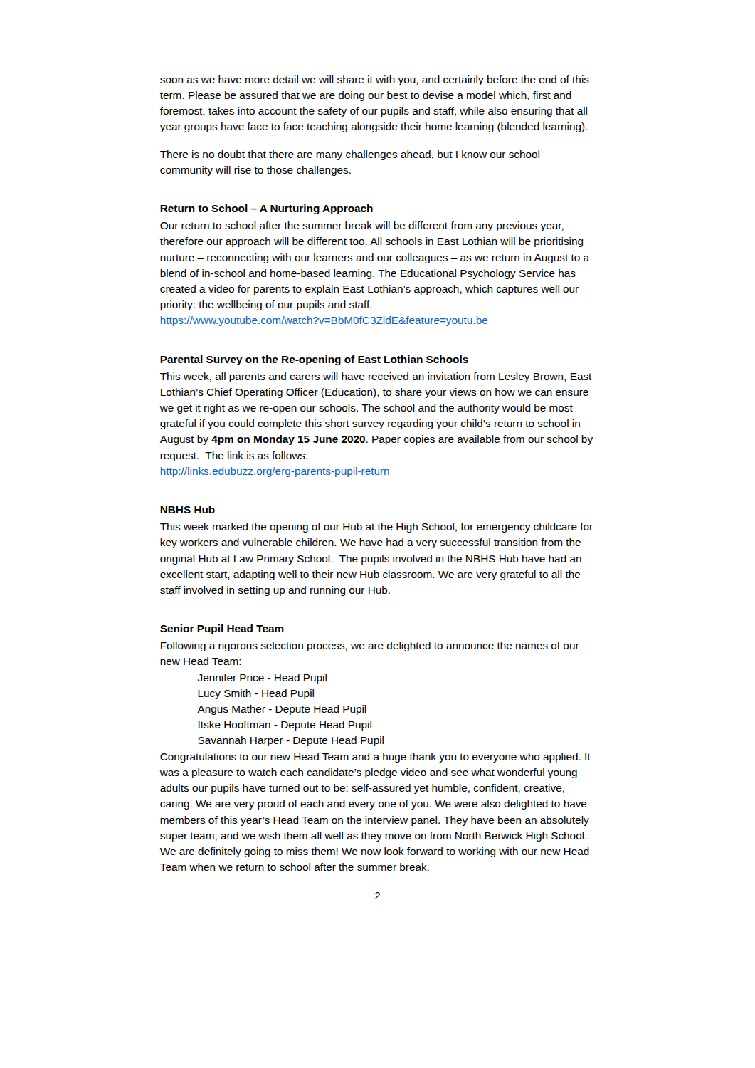soon as we have more detail we will share it with you, and certainly before the end of this term. Please be assured that we are doing our best to devise a model which, first and foremost, takes into account the safety of our pupils and staff, while also ensuring that all year groups have face to face teaching alongside their home learning (blended learning).
There is no doubt that there are many challenges ahead, but I know our school community will rise to those challenges.
Return to School – A Nurturing Approach
Our return to school after the summer break will be different from any previous year, therefore our approach will be different too. All schools in East Lothian will be prioritising nurture – reconnecting with our learners and our colleagues – as we return in August to a blend of in-school and home-based learning. The Educational Psychology Service has created a video for parents to explain East Lothian’s approach, which captures well our priority: the wellbeing of our pupils and staff.
https://www.youtube.com/watch?v=BbM0fC3ZldE&feature=youtu.be
Parental Survey on the Re-opening of East Lothian Schools
This week, all parents and carers will have received an invitation from Lesley Brown, East Lothian’s Chief Operating Officer (Education), to share your views on how we can ensure we get it right as we re-open our schools. The school and the authority would be most grateful if you could complete this short survey regarding your child’s return to school in August by 4pm on Monday 15 June 2020. Paper copies are available from our school by request. The link is as follows:
http://links.edubuzz.org/erg-parents-pupil-return
NBHS Hub
This week marked the opening of our Hub at the High School, for emergency childcare for key workers and vulnerable children. We have had a very successful transition from the original Hub at Law Primary School. The pupils involved in the NBHS Hub have had an excellent start, adapting well to their new Hub classroom. We are very grateful to all the staff involved in setting up and running our Hub.
Senior Pupil Head Team
Following a rigorous selection process, we are delighted to announce the names of our new Head Team:
Jennifer Price - Head Pupil
Lucy Smith - Head Pupil
Angus Mather - Depute Head Pupil
Itske Hooftman - Depute Head Pupil
Savannah Harper - Depute Head Pupil
Congratulations to our new Head Team and a huge thank you to everyone who applied. It was a pleasure to watch each candidate’s pledge video and see what wonderful young adults our pupils have turned out to be: self-assured yet humble, confident, creative, caring. We are very proud of each and every one of you. We were also delighted to have members of this year’s Head Team on the interview panel. They have been an absolutely super team, and we wish them all well as they move on from North Berwick High School. We are definitely going to miss them! We now look forward to working with our new Head Team when we return to school after the summer break.
2